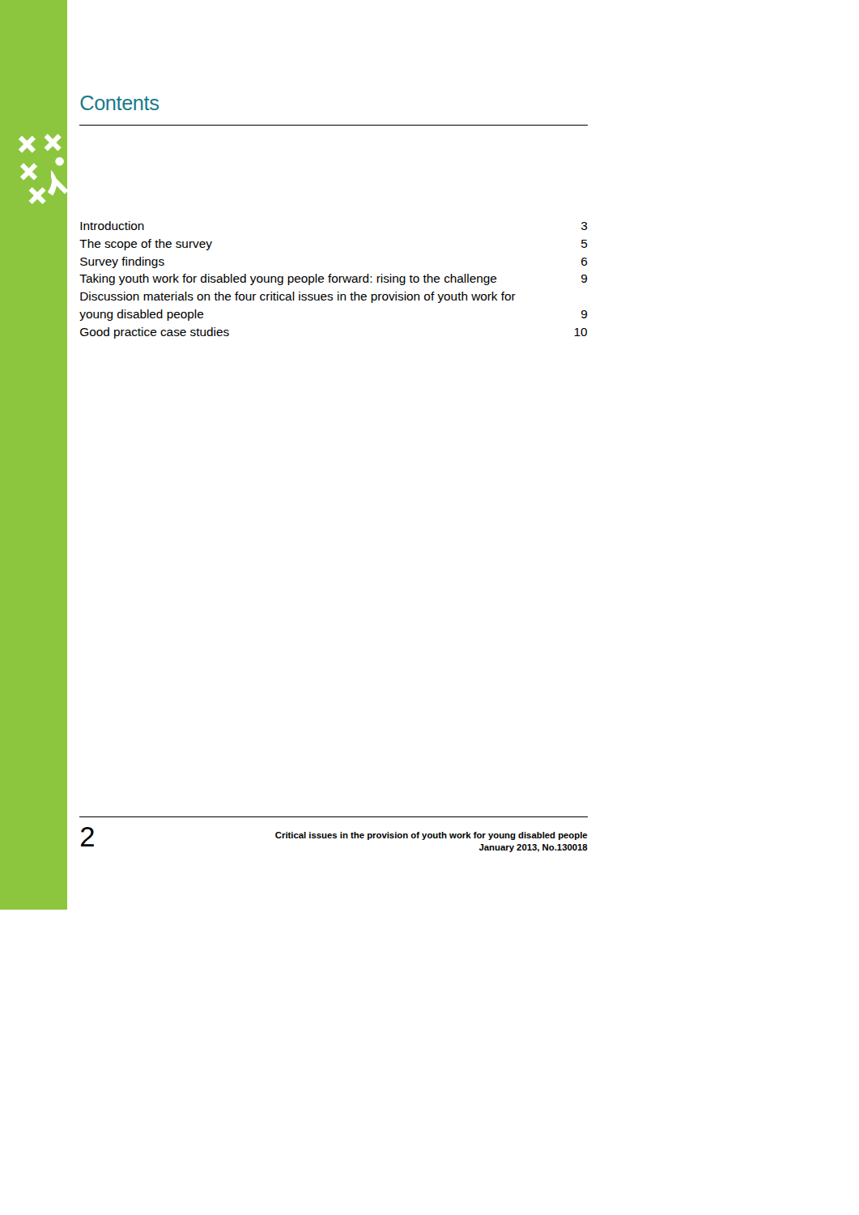Contents
Introduction 3
The scope of the survey 5
Survey findings 6
Taking youth work for disabled young people forward: rising to the challenge 9
Discussion materials on the four critical issues in the provision of youth work for
young disabled people 9
Good practice case studies 10
2
Critical issues in the provision of youth work for young disabled people
January 2013, No.130018